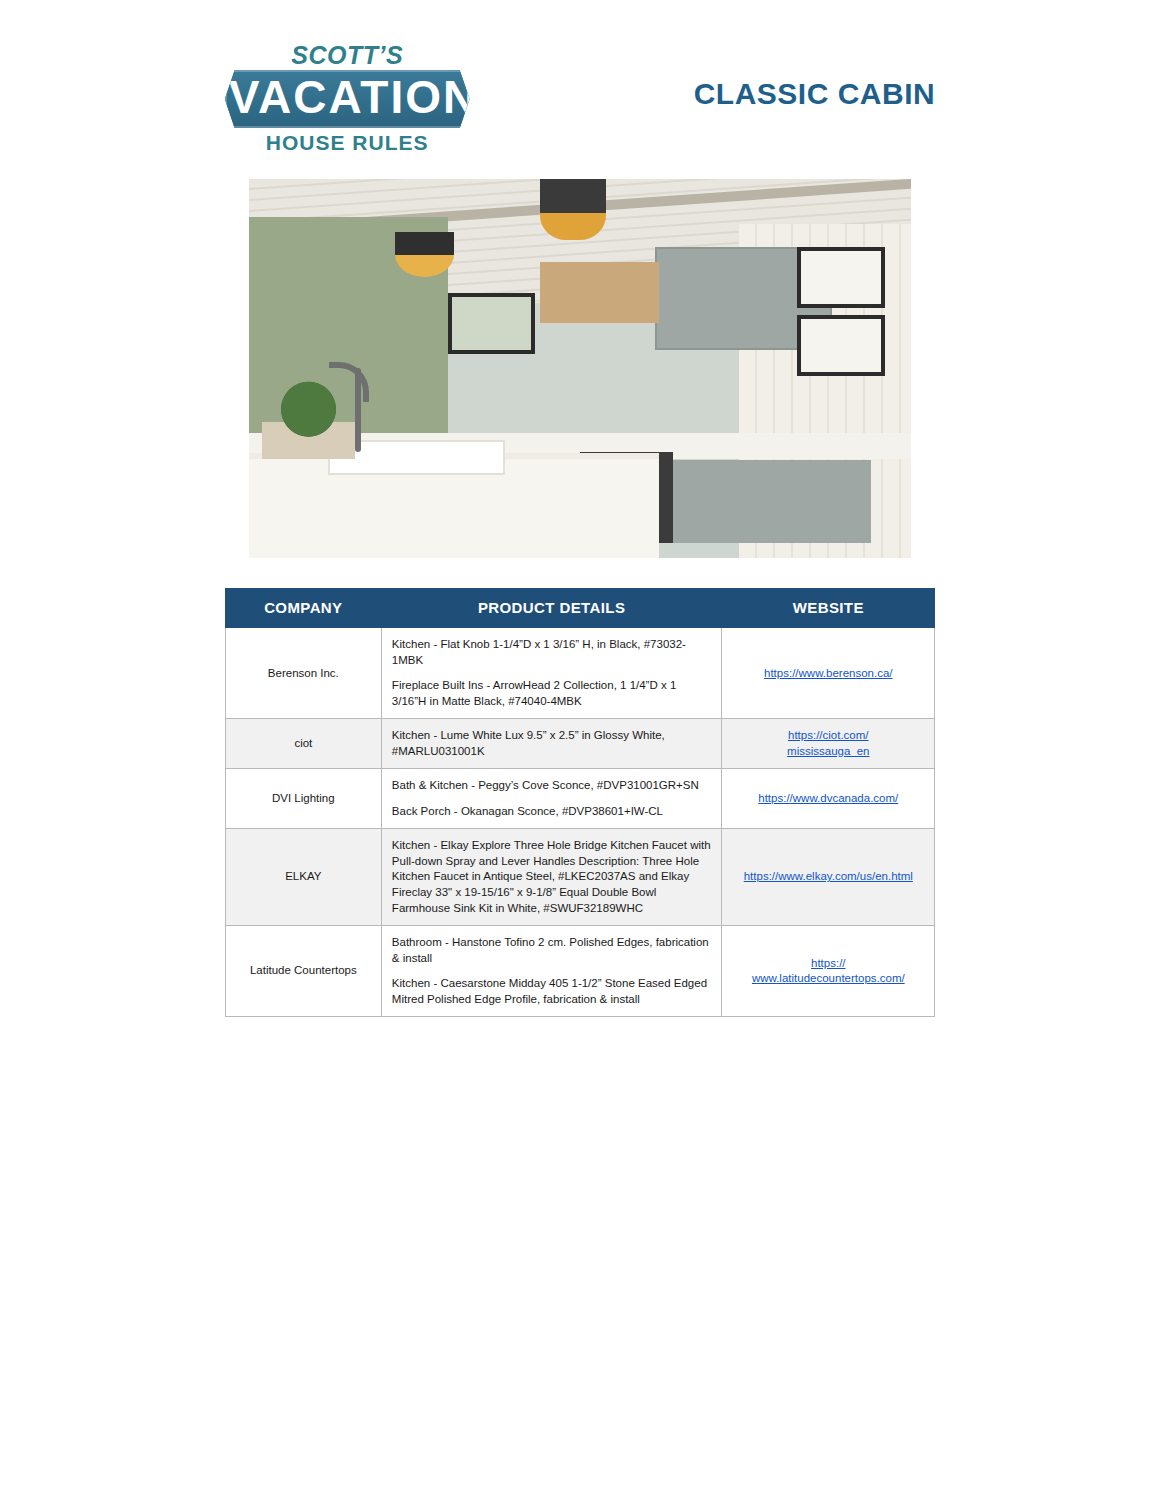SCOTT’S
VACATION
HOUSE RULES
CLASSIC CABIN
| COMPANY | PRODUCT DETAILS | WEBSITE |
| --- | --- | --- |
| Berenson Inc. | Kitchen - Flat Knob 1-1/4”D x 1 3/16” H, in Black, #73032-1MBK Fireplace Built Ins - ArrowHead 2 Collection, 1 1/4”D x 1 3/16”H in Matte Black, #74040-4MBK | https://www.berenson.ca/ |
| ciot | Kitchen - Lume White Lux 9.5” x 2.5” in Glossy White, #MARLU031001K | https://ciot.com/ mississauga_en |
| DVI Lighting | Bath & Kitchen - Peggy’s Cove Sconce, #DVP31001GR+SN Back Porch - Okanagan Sconce, #DVP38601+IW-CL | https://www.dvcanada.com/ |
| ELKAY | Kitchen - Elkay Explore Three Hole Bridge Kitchen Faucet with Pull-down Spray and Lever Handles Description: Three Hole Kitchen Faucet in Antique Steel, #LKEC2037AS and Elkay Fireclay 33" x 19-15/16" x 9-1/8” Equal Double Bowl Farmhouse Sink Kit in White, #SWUF32189WHC | https://www.elkay.com/us/en.html |
| Latitude Countertops | Bathroom - Hanstone Tofino 2 cm. Polished Edges, fabrication & install Kitchen - Caesarstone Midday 405 1-1/2” Stone Eased Edged Mitred Polished Edge Profile, fabrication & install | https:// www.latitudecountertops.com/ |